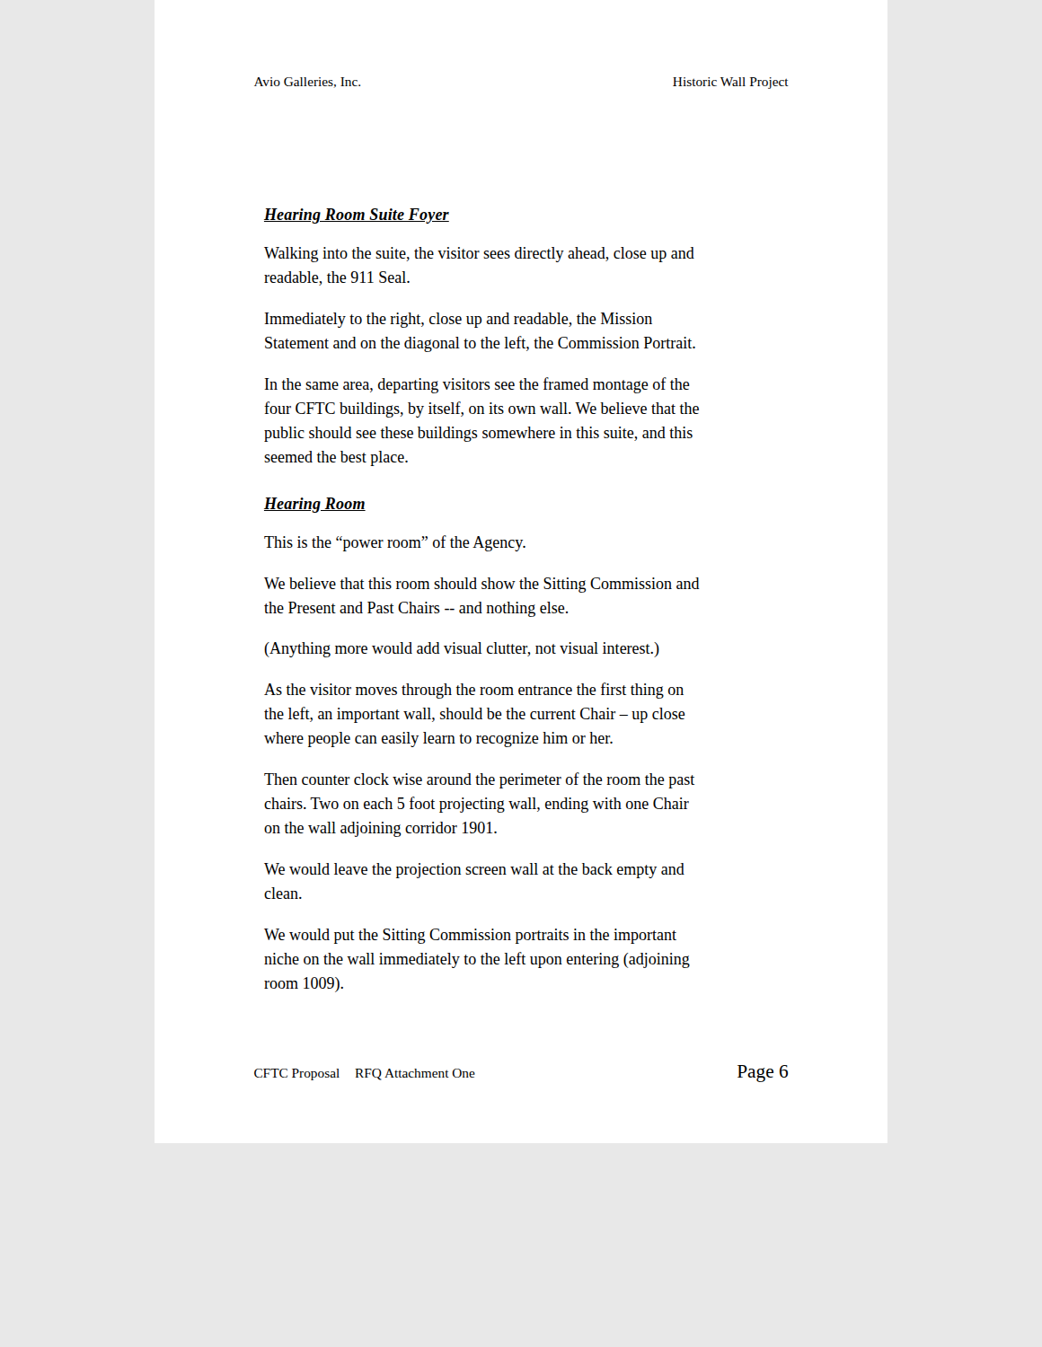Avio Galleries, Inc. Historic Wall Project
Hearing Room Suite Foyer
Walking into the suite, the visitor sees directly ahead, close up and readable, the 911 Seal.
Immediately to the right, close up and readable, the Mission Statement and on the diagonal to the left, the Commission Portrait.
In the same area, departing visitors see the framed montage of the four CFTC buildings, by itself, on its own wall. We believe that the public should see these buildings somewhere in this suite, and this seemed the best place.
Hearing Room
This is the “power room” of the Agency.
We believe that this room should show the Sitting Commission and the Present and Past Chairs -- and nothing else.
(Anything more would add visual clutter, not visual interest.)
As the visitor moves through the room entrance the first thing on the left, an important wall, should be the current Chair – up close where people can easily learn to recognize him or her.
Then counter clock wise around the perimeter of the room the past chairs. Two on each 5 foot projecting wall, ending with one Chair on the wall adjoining corridor 1901.
We would leave the projection screen wall at the back empty and clean.
We would put the Sitting Commission portraits in the important niche on the wall immediately to the left upon entering (adjoining room 1009).
CFTC Proposal RFQ Attachment One
Page 6